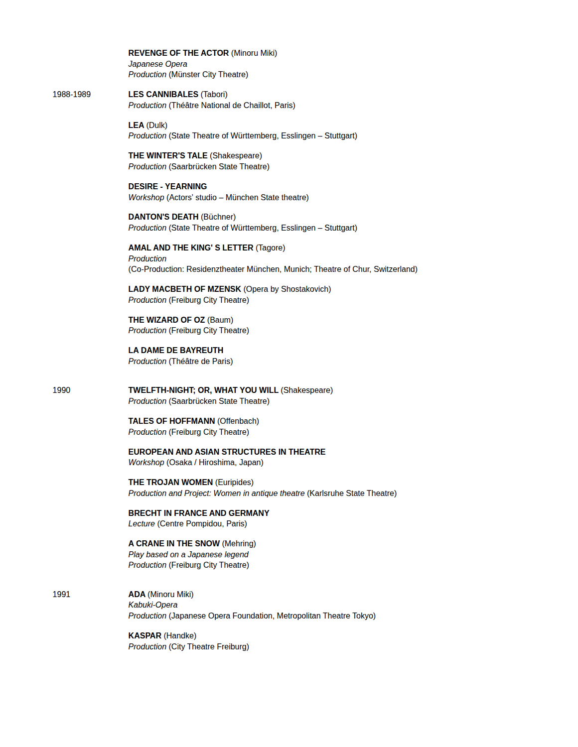REVENGE OF THE ACTOR (Minoru Miki)
Japanese Opera
Production (Münster City Theatre)
1988-1989
LES CANNIBALES (Tabori)
Production (Théâtre National de Chaillot, Paris)
LEA (Dulk)
Production (State Theatre of Württemberg, Esslingen – Stuttgart)
THE WINTER'S TALE (Shakespeare)
Production (Saarbrücken State Theatre)
DESIRE - YEARNING
Workshop (Actors' studio – München State theatre)
DANTON'S DEATH (Büchner)
Production (State Theatre of Württemberg, Esslingen – Stuttgart)
AMAL AND THE KING' S LETTER (Tagore)
Production
(Co-Production: Residenztheater München, Munich; Theatre of Chur, Switzerland)
LADY MACBETH OF MZENSK (Opera by Shostakovich)
Production (Freiburg City Theatre)
THE WIZARD OF OZ (Baum)
Production (Freiburg City Theatre)
LA DAME DE BAYREUTH
Production (Théâtre de Paris)
1990
TWELFTH-NIGHT; OR, WHAT YOU WILL (Shakespeare)
Production (Saarbrücken State Theatre)
TALES OF HOFFMANN (Offenbach)
Production (Freiburg City Theatre)
EUROPEAN AND ASIAN STRUCTURES IN THEATRE
Workshop (Osaka / Hiroshima, Japan)
THE TROJAN WOMEN (Euripides)
Production and Project: Women in antique theatre (Karlsruhe State Theatre)
BRECHT IN FRANCE AND GERMANY
Lecture (Centre Pompidou, Paris)
A CRANE IN THE SNOW (Mehring)
Play based on a Japanese legend
Production (Freiburg City Theatre)
1991
ADA (Minoru Miki)
Kabuki-Opera
Production (Japanese Opera Foundation, Metropolitan Theatre Tokyo)
KASPAR (Handke)
Production (City Theatre Freiburg)